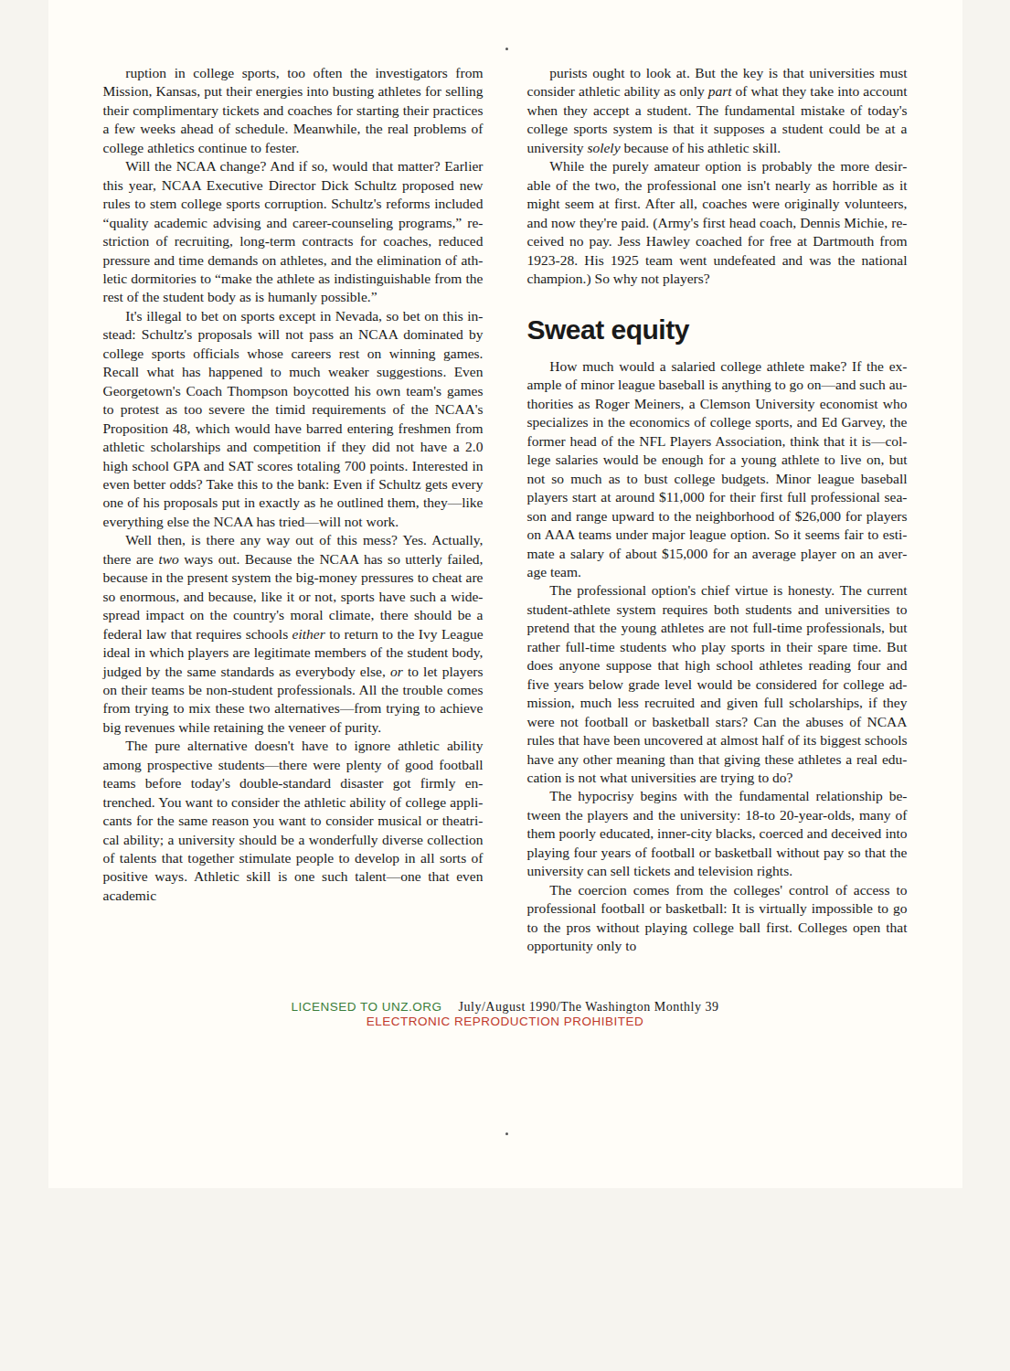ruption in college sports, too often the investigators from Mission, Kansas, put their energies into busting athletes for selling their complimentary tickets and coaches for starting their practices a few weeks ahead of schedule. Meanwhile, the real problems of college athletics continue to fester.
Will the NCAA change? And if so, would that matter? Earlier this year, NCAA Executive Director Dick Schultz proposed new rules to stem college sports corruption. Schultz's reforms included “quality academic advising and career-counseling programs,” restriction of recruiting, long-term contracts for coaches, reduced pressure and time demands on athletes, and the elimination of athletic dormitories to “make the athlete as indistinguishable from the rest of the student body as is humanly possible.”
It's illegal to bet on sports except in Nevada, so bet on this instead: Schultz's proposals will not pass an NCAA dominated by college sports officials whose careers rest on winning games. Recall what has happened to much weaker suggestions. Even Georgetown's Coach Thompson boycotted his own team's games to protest as too severe the timid requirements of the NCAA's Proposition 48, which would have barred entering freshmen from athletic scholarships and competition if they did not have a 2.0 high school GPA and SAT scores totaling 700 points. Interested in even better odds? Take this to the bank: Even if Schultz gets every one of his proposals put in exactly as he outlined them, they—like everything else the NCAA has tried—will not work.
Well then, is there any way out of this mess? Yes. Actually, there are two ways out. Because the NCAA has so utterly failed, because in the present system the big-money pressures to cheat are so enormous, and because, like it or not, sports have such a widespread impact on the country's moral climate, there should be a federal law that requires schools either to return to the Ivy League ideal in which players are legitimate members of the student body, judged by the same standards as everybody else, or to let players on their teams be non-student professionals. All the trouble comes from trying to mix these two alternatives—from trying to achieve big revenues while retaining the veneer of purity.
The pure alternative doesn't have to ignore athletic ability among prospective students—there were plenty of good football teams before today's double-standard disaster got firmly entrenched. You want to consider the athletic ability of college applicants for the same reason you want to consider musical or theatrical ability; a university should be a wonderfully diverse collection of talents that together stimulate people to develop in all sorts of positive ways. Athletic skill is one such talent—one that even academic
purists ought to look at. But the key is that universities must consider athletic ability as only part of what they take into account when they accept a student. The fundamental mistake of today's college sports system is that it supposes a student could be at a university solely because of his athletic skill.
While the purely amateur option is probably the more desirable of the two, the professional one isn't nearly as horrible as it might seem at first. After all, coaches were originally volunteers, and now they're paid. (Army's first head coach, Dennis Michie, received no pay. Jess Hawley coached for free at Dartmouth from 1923-28. His 1925 team went undefeated and was the national champion.) So why not players?
Sweat equity
How much would a salaried college athlete make? If the example of minor league baseball is anything to go on—and such authorities as Roger Meiners, a Clemson University economist who specializes in the economics of college sports, and Ed Garvey, the former head of the NFL Players Association, think that it is—college salaries would be enough for a young athlete to live on, but not so much as to bust college budgets. Minor league baseball players start at around $11,000 for their first full professional season and range upward to the neighborhood of $26,000 for players on AAA teams under major league option. So it seems fair to estimate a salary of about $15,000 for an average player on an average team.
The professional option's chief virtue is honesty. The current student-athlete system requires both students and universities to pretend that the young athletes are not full-time professionals, but rather full-time students who play sports in their spare time. But does anyone suppose that high school athletes reading four and five years below grade level would be considered for college admission, much less recruited and given full scholarships, if they were not football or basketball stars? Can the abuses of NCAA rules that have been uncovered at almost half of its biggest schools have any other meaning than that giving these athletes a real education is not what universities are trying to do?
The hypocrisy begins with the fundamental relationship between the players and the university: 18-to 20-year-olds, many of them poorly educated, inner-city blacks, coerced and deceived into playing four years of football or basketball without pay so that the university can sell tickets and television rights.
The coercion comes from the colleges' control of access to professional football or basketball: It is virtually impossible to go to the pros without playing college ball first. Colleges open that opportunity only to
LICENSED TO UNZ.ORG July/August 1990/The Washington Monthly 39
ELECTRONIC REPRODUCTION PROHIBITED